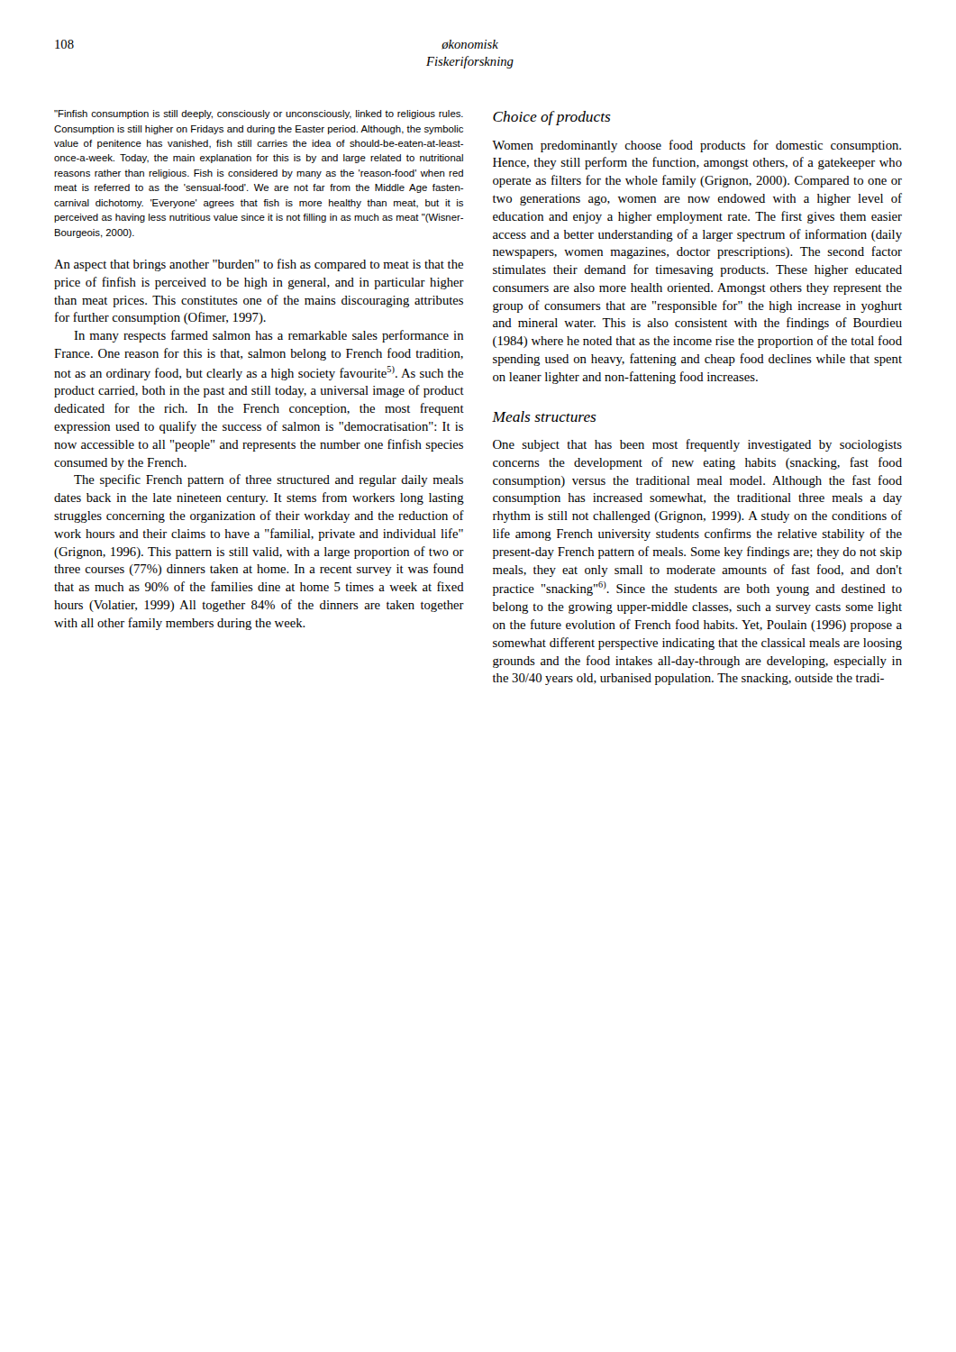108
økonomisk
Fiskeriforskning
"Finfish consumption is still deeply, consciously or unconsciously, linked to religious rules. Consumption is still higher on Fridays and during the Easter period. Although, the symbolic value of penitence has vanished, fish still carries the idea of should-be-eaten-at-least-once-a-week. Today, the main explanation for this is by and large related to nutritional reasons rather than religious. Fish is considered by many as the 'reason-food' when red meat is referred to as the 'sensual-food'. We are not far from the Middle Age fasten-carnival dichotomy. 'Everyone' agrees that fish is more healthy than meat, but it is perceived as having less nutritious value since it is not filling in as much as meat "(Wisner-Bourgeois, 2000).
An aspect that brings another "burden" to fish as compared to meat is that the price of finfish is perceived to be high in general, and in particular higher than meat prices. This constitutes one of the mains discouraging attributes for further consumption (Ofimer, 1997).
In many respects farmed salmon has a remarkable sales performance in France. One reason for this is that, salmon belong to French food tradition, not as an ordinary food, but clearly as a high society favourite5). As such the product carried, both in the past and still today, a universal image of product dedicated for the rich. In the French conception, the most frequent expression used to qualify the success of salmon is "democratisation": It is now accessible to all "people" and represents the number one finfish species consumed by the French.
The specific French pattern of three structured and regular daily meals dates back in the late nineteen century. It stems from workers long lasting struggles concerning the organization of their workday and the reduction of work hours and their claims to have a "familial, private and individual life" (Grignon, 1996). This pattern is still valid, with a large proportion of two or three courses (77%) dinners taken at home. In a recent survey it was found that as much as 90% of the families dine at home 5 times a week at fixed hours (Volatier, 1999) All together 84% of the dinners are taken together with all other family members during the week.
Choice of products
Women predominantly choose food products for domestic consumption. Hence, they still perform the function, amongst others, of a gatekeeper who operate as filters for the whole family (Grignon, 2000). Compared to one or two generations ago, women are now endowed with a higher level of education and enjoy a higher employment rate. The first gives them easier access and a better understanding of a larger spectrum of information (daily newspapers, women magazines, doctor prescriptions). The second factor stimulates their demand for timesaving products. These higher educated consumers are also more health oriented. Amongst others they represent the group of consumers that are "responsible for" the high increase in yoghurt and mineral water. This is also consistent with the findings of Bourdieu (1984) where he noted that as the income rise the proportion of the total food spending used on heavy, fattening and cheap food declines while that spent on leaner lighter and non-fattening food increases.
Meals structures
One subject that has been most frequently investigated by sociologists concerns the development of new eating habits (snacking, fast food consumption) versus the traditional meal model. Although the fast food consumption has increased somewhat, the traditional three meals a day rhythm is still not challenged (Grignon, 1999). A study on the conditions of life among French university students confirms the relative stability of the present-day French pattern of meals. Some key findings are; they do not skip meals, they eat only small to moderate amounts of fast food, and don't practice "snacking"6). Since the students are both young and destined to belong to the growing upper-middle classes, such a survey casts some light on the future evolution of French food habits. Yet, Poulain (1996) propose a somewhat different perspective indicating that the classical meals are loosing grounds and the food intakes all-day-through are developing, especially in the 30/40 years old, urbanised population. The snacking, outside the tradi-